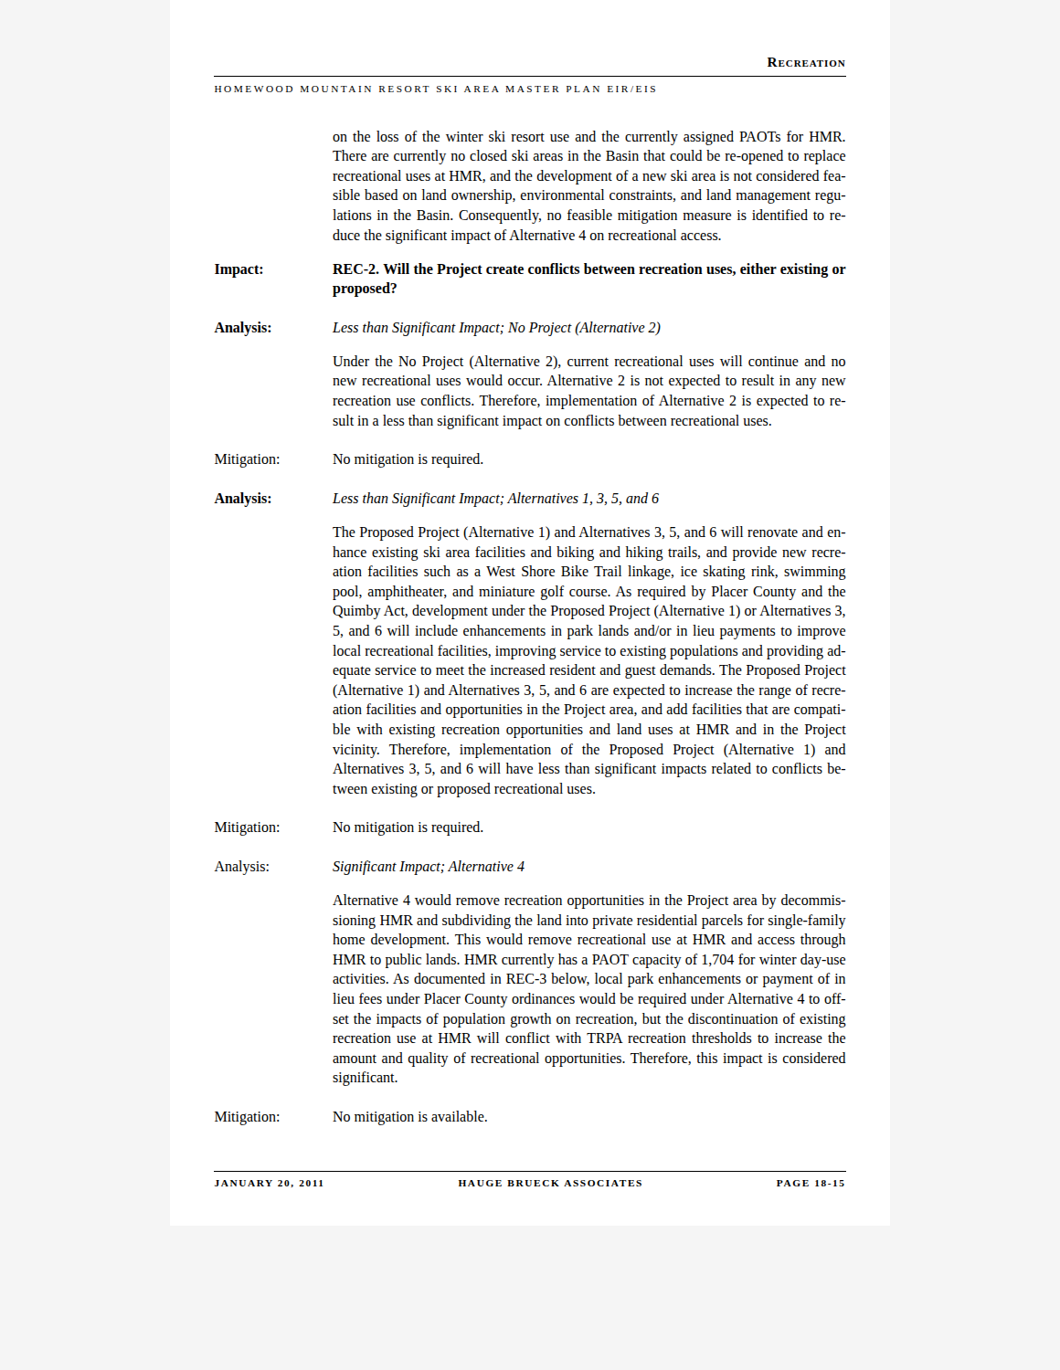Recreation
Homewood Mountain Resort Ski Area Master Plan EIR/EIS
on the loss of the winter ski resort use and the currently assigned PAOTs for HMR. There are currently no closed ski areas in the Basin that could be re-opened to replace recreational uses at HMR, and the development of a new ski area is not considered feasible based on land ownership, environmental constraints, and land management regulations in the Basin. Consequently, no feasible mitigation measure is identified to reduce the significant impact of Alternative 4 on recreational access.
Impact:
REC-2. Will the Project create conflicts between recreation uses, either existing or proposed?
Analysis:
Less than Significant Impact; No Project (Alternative 2)
Under the No Project (Alternative 2), current recreational uses will continue and no new recreational uses would occur. Alternative 2 is not expected to result in any new recreation use conflicts. Therefore, implementation of Alternative 2 is expected to result in a less than significant impact on conflicts between recreational uses.
Mitigation:
No mitigation is required.
Analysis:
Less than Significant Impact; Alternatives 1, 3, 5, and 6
The Proposed Project (Alternative 1) and Alternatives 3, 5, and 6 will renovate and enhance existing ski area facilities and biking and hiking trails, and provide new recreation facilities such as a West Shore Bike Trail linkage, ice skating rink, swimming pool, amphitheater, and miniature golf course. As required by Placer County and the Quimby Act, development under the Proposed Project (Alternative 1) or Alternatives 3, 5, and 6 will include enhancements in park lands and/or in lieu payments to improve local recreational facilities, improving service to existing populations and providing adequate service to meet the increased resident and guest demands. The Proposed Project (Alternative 1) and Alternatives 3, 5, and 6 are expected to increase the range of recreation facilities and opportunities in the Project area, and add facilities that are compatible with existing recreation opportunities and land uses at HMR and in the Project vicinity. Therefore, implementation of the Proposed Project (Alternative 1) and Alternatives 3, 5, and 6 will have less than significant impacts related to conflicts between existing or proposed recreational uses.
Mitigation:
No mitigation is required.
Analysis:
Significant Impact; Alternative 4
Alternative 4 would remove recreation opportunities in the Project area by decommissioning HMR and subdividing the land into private residential parcels for single-family home development. This would remove recreational use at HMR and access through HMR to public lands. HMR currently has a PAOT capacity of 1,704 for winter day-use activities. As documented in REC-3 below, local park enhancements or payment of in lieu fees under Placer County ordinances would be required under Alternative 4 to offset the impacts of population growth on recreation, but the discontinuation of existing recreation use at HMR will conflict with TRPA recreation thresholds to increase the amount and quality of recreational opportunities. Therefore, this impact is considered significant.
Mitigation:
No mitigation is available.
January 20, 2011 Hauge Brueck Associates Page 18-15